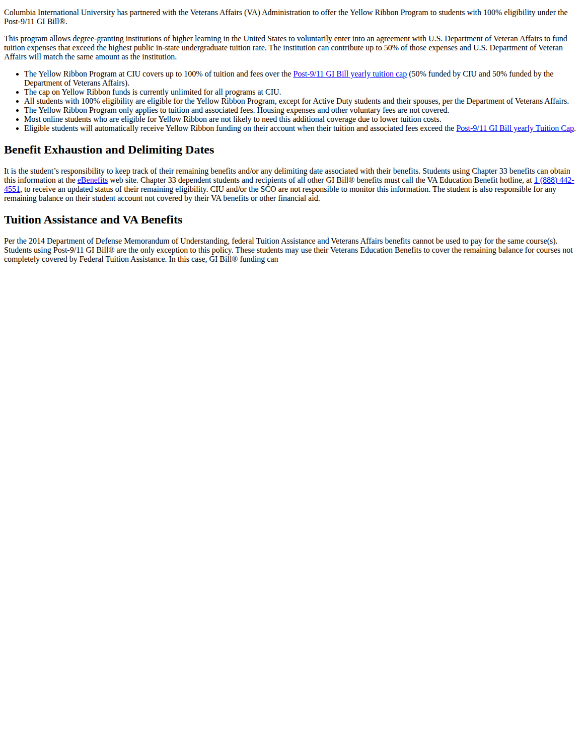Columbia International University has partnered with the Veterans Affairs (VA) Administration to offer the Yellow Ribbon Program to students with 100% eligibility under the Post-9/11 GI Bill®.
This program allows degree-granting institutions of higher learning in the United States to voluntarily enter into an agreement with U.S. Department of Veteran Affairs to fund tuition expenses that exceed the highest public in-state undergraduate tuition rate. The institution can contribute up to 50% of those expenses and U.S. Department of Veteran Affairs will match the same amount as the institution.
The Yellow Ribbon Program at CIU covers up to 100% of tuition and fees over the Post-9/11 GI Bill yearly tuition cap (50% funded by CIU and 50% funded by the Department of Veterans Affairs).
The cap on Yellow Ribbon funds is currently unlimited for all programs at CIU.
All students with 100% eligibility are eligible for the Yellow Ribbon Program, except for Active Duty students and their spouses, per the Department of Veterans Affairs.
The Yellow Ribbon Program only applies to tuition and associated fees. Housing expenses and other voluntary fees are not covered.
Most online students who are eligible for Yellow Ribbon are not likely to need this additional coverage due to lower tuition costs.
Eligible students will automatically receive Yellow Ribbon funding on their account when their tuition and associated fees exceed the Post-9/11 GI Bill yearly Tuition Cap.
Benefit Exhaustion and Delimiting Dates
It is the student’s responsibility to keep track of their remaining benefits and/or any delimiting date associated with their benefits. Students using Chapter 33 benefits can obtain this information at the eBenefits web site. Chapter 33 dependent students and recipients of all other GI Bill® benefits must call the VA Education Benefit hotline, at 1 (888) 442-4551, to receive an updated status of their remaining eligibility. CIU and/or the SCO are not responsible to monitor this information. The student is also responsible for any remaining balance on their student account not covered by their VA benefits or other financial aid.
Tuition Assistance and VA Benefits
Per the 2014 Department of Defense Memorandum of Understanding, federal Tuition Assistance and Veterans Affairs benefits cannot be used to pay for the same course(s). Students using Post-9/11 GI Bill® are the only exception to this policy. These students may use their Veterans Education Benefits to cover the remaining balance for courses not completely covered by Federal Tuition Assistance. In this case, GI Bill® funding can